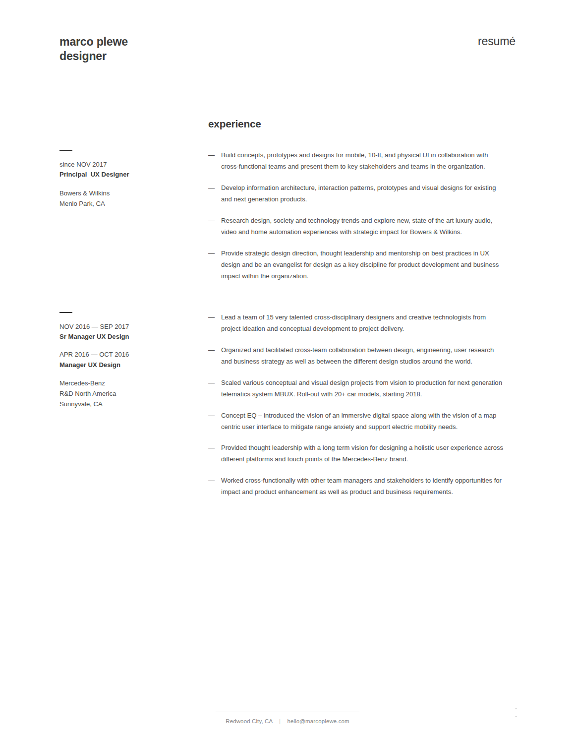marco plewe
designer
resumé
experience
since NOV 2017
Principal UX Designer
Bowers & Wilkins
Menlo Park, CA
Build concepts, prototypes and designs for mobile, 10-ft, and physical UI in collaboration with cross-functional teams and present them to key stakeholders and teams in the organization.
Develop information architecture, interaction patterns, prototypes and visual designs for existing and next generation products.
Research design, society and technology trends and explore new, state of the art luxury audio, video and home automation experiences with strategic impact for Bowers & Wilkins.
Provide strategic design direction, thought leadership and mentorship on best practices in UX design and be an evangelist for design as a key discipline for product development and business impact within the organization.
NOV 2016 — SEP 2017
Sr Manager UX Design
APR 2016 — OCT 2016
Manager UX Design
Mercedes-Benz
R&D North America
Sunnyvale, CA
Lead a team of 15 very talented cross-disciplinary designers and creative technologists from project ideation and conceptual development to project delivery.
Organized and facilitated cross-team collaboration between design, engineering, user research and business strategy as well as between the different design studios around the world.
Scaled various conceptual and visual design projects from vision to production for next generation telematics system MBUX. Roll-out with 20+ car models, starting 2018.
Concept EQ – introduced the vision of an immersive digital space along with the vision of a map centric user interface to mitigate range anxiety and support electric mobility needs.
Provided thought leadership with a long term vision for designing a holistic user experience across different platforms and touch points of the Mercedes-Benz brand.
Worked cross-functionally with other team managers and stakeholders to identify opportunities for impact and product enhancement as well as product and business requirements.
Redwood City, CA | hello@marcoplewe.com